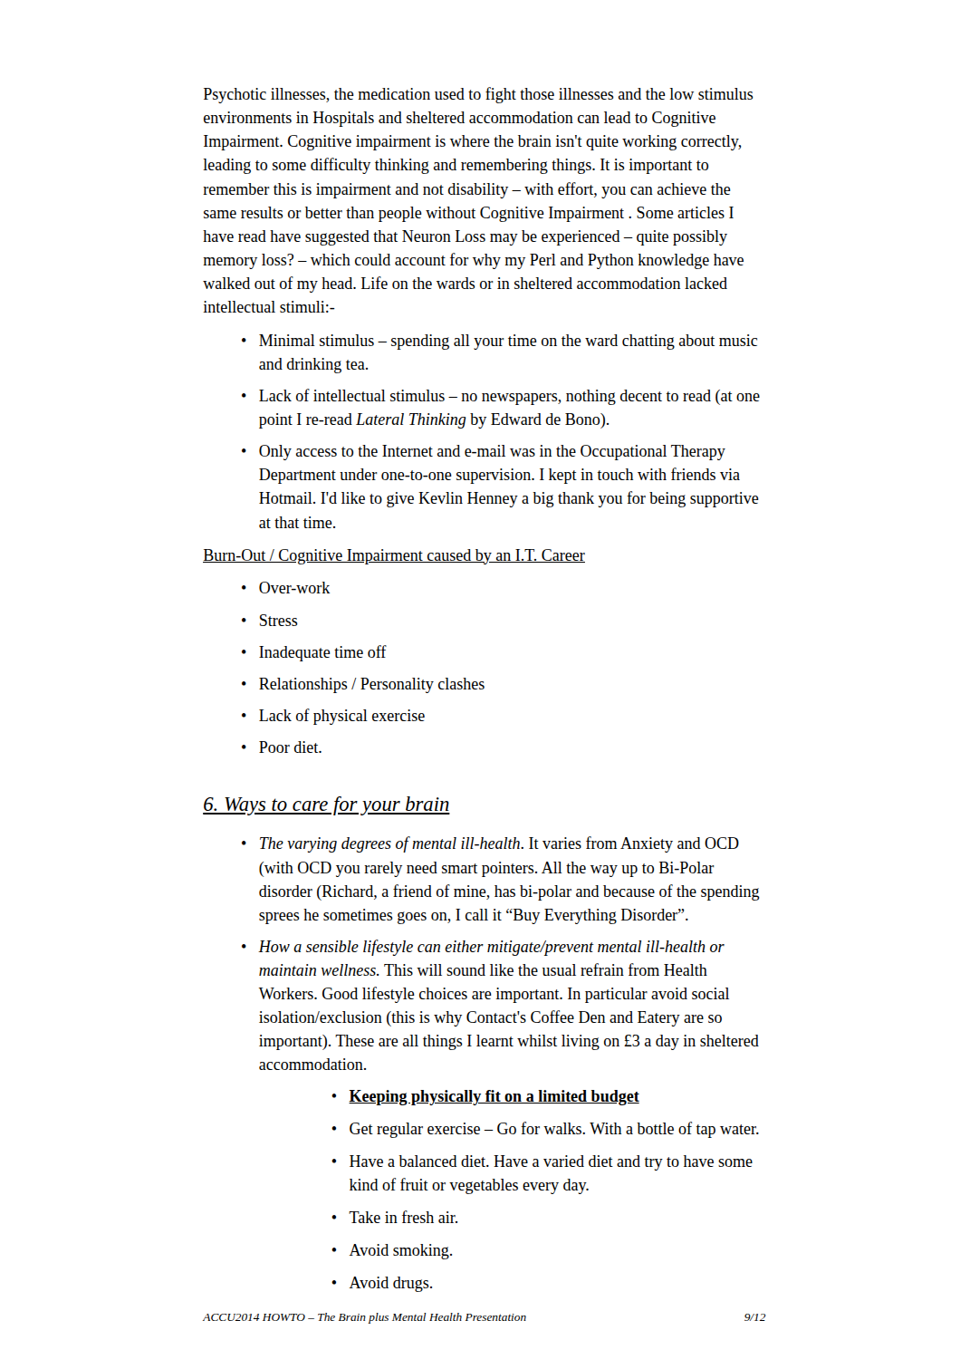Psychotic illnesses, the medication used to fight those illnesses and the low stimulus environments in Hospitals and sheltered accommodation can lead to Cognitive Impairment. Cognitive impairment is where the brain isn't quite working correctly, leading to some difficulty thinking and remembering things. It is important to remember this is impairment and not disability – with effort, you can achieve the same results or better than people without Cognitive Impairment . Some articles I have read have suggested that Neuron Loss may be experienced – quite possibly memory loss? – which could account for why my Perl and Python knowledge have walked out of my head. Life on the wards or in sheltered accommodation lacked intellectual stimuli:-
Minimal stimulus – spending all your time on the ward chatting about music and drinking tea.
Lack of intellectual stimulus – no newspapers, nothing decent to read (at one point I re-read Lateral Thinking by Edward de Bono).
Only access to the Internet and e-mail was in the Occupational Therapy Department under one-to-one supervision. I kept in touch with friends via Hotmail. I'd like to give Kevlin Henney a big thank you for being supportive at that time.
Burn-Out / Cognitive Impairment caused by an I.T. Career
Over-work
Stress
Inadequate time off
Relationships / Personality clashes
Lack of physical exercise
Poor diet.
6. Ways to care for your brain
The varying degrees of mental ill-health. It varies from Anxiety and OCD (with OCD you rarely need smart pointers. All the way up to Bi-Polar disorder (Richard, a friend of mine, has bi-polar and because of the spending sprees he sometimes goes on, I call it “Buy Everything Disorder”.
How a sensible lifestyle can either mitigate/prevent mental ill-health or maintain wellness. This will sound like the usual refrain from Health Workers. Good lifestyle choices are important. In particular avoid social isolation/exclusion (this is why Contact's Coffee Den and Eatery are so important). These are all things I learnt whilst living on £3 a day in sheltered accommodation.
Keeping physically fit on a limited budget
Get regular exercise – Go for walks. With a bottle of tap water.
Have a balanced diet. Have a varied diet and try to have some kind of fruit or vegetables every day.
Take in fresh air.
Avoid smoking.
Avoid drugs.
ACCU2014 HOWTO – The Brain plus Mental Health Presentation 9/12